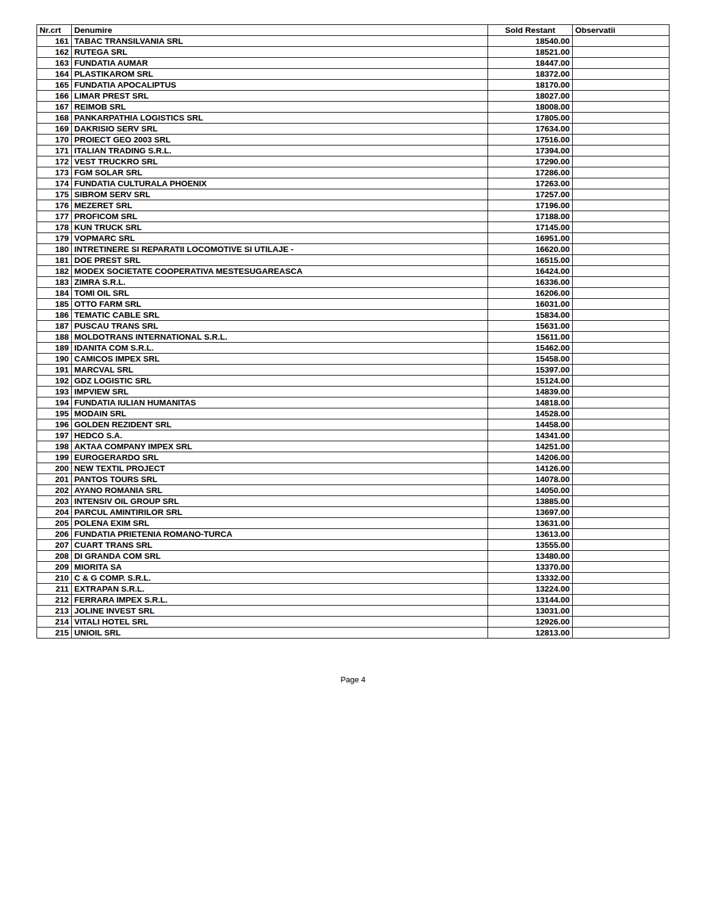| Nr.crt | Denumire | Sold Restant | Observatii |
| --- | --- | --- | --- |
| 161 | TABAC TRANSILVANIA SRL | 18540.00 | |
| 162 | RUTEGA SRL | 18521.00 | |
| 163 | FUNDATIA AUMAR | 18447.00 | |
| 164 | PLASTIKAROM SRL | 18372.00 | |
| 165 | FUNDATIA APOCALIPTUS | 18170.00 | |
| 166 | LIMAR PREST SRL | 18027.00 | |
| 167 | REIMOB SRL | 18008.00 | |
| 168 | PANKARPATHIA LOGISTICS SRL | 17805.00 | |
| 169 | DAKRISIO SERV SRL | 17634.00 | |
| 170 | PROIECT GEO 2003 SRL | 17516.00 | |
| 171 | ITALIAN TRADING S.R.L. | 17394.00 | |
| 172 | VEST TRUCKRO SRL | 17290.00 | |
| 173 | FGM SOLAR SRL | 17286.00 | |
| 174 | FUNDATIA CULTURALA PHOENIX | 17263.00 | |
| 175 | SIBROM SERV SRL | 17257.00 | |
| 176 | MEZERET SRL | 17196.00 | |
| 177 | PROFICOM SRL | 17188.00 | |
| 178 | KUN TRUCK SRL | 17145.00 | |
| 179 | VOPMARC SRL | 16951.00 | |
| 180 | INTRETINERE SI REPARATII LOCOMOTIVE SI UTILAJE - | 16620.00 | |
| 181 | DOE PREST SRL | 16515.00 | |
| 182 | MODEX SOCIETATE COOPERATIVA MESTESUGAREASCA | 16424.00 | |
| 183 | ZIMRA S.R.L. | 16336.00 | |
| 184 | TOMI OIL SRL | 16206.00 | |
| 185 | OTTO FARM SRL | 16031.00 | |
| 186 | TEMATIC CABLE SRL | 15834.00 | |
| 187 | PUSCAU TRANS SRL | 15631.00 | |
| 188 | MOLDOTRANS INTERNATIONAL S.R.L. | 15611.00 | |
| 189 | IDANITA COM S.R.L. | 15462.00 | |
| 190 | CAMICOS IMPEX SRL | 15458.00 | |
| 191 | MARCVAL SRL | 15397.00 | |
| 192 | GDZ LOGISTIC SRL | 15124.00 | |
| 193 | IMPVIEW SRL | 14839.00 | |
| 194 | FUNDATIA IULIAN HUMANITAS | 14818.00 | |
| 195 | MODAIN SRL | 14528.00 | |
| 196 | GOLDEN REZIDENT SRL | 14458.00 | |
| 197 | HEDCO S.A. | 14341.00 | |
| 198 | AKTAA COMPANY IMPEX SRL | 14251.00 | |
| 199 | EUROGERARDO SRL | 14206.00 | |
| 200 | NEW TEXTIL PROJECT | 14126.00 | |
| 201 | PANTOS TOURS SRL | 14078.00 | |
| 202 | AYANO ROMANIA SRL | 14050.00 | |
| 203 | INTENSIV OIL GROUP SRL | 13885.00 | |
| 204 | PARCUL AMINTIRILOR SRL | 13697.00 | |
| 205 | POLENA EXIM SRL | 13631.00 | |
| 206 | FUNDATIA PRIETENIA ROMANO-TURCA | 13613.00 | |
| 207 | CUART TRANS SRL | 13555.00 | |
| 208 | DI GRANDA COM SRL | 13480.00 | |
| 209 | MIORITA SA | 13370.00 | |
| 210 | C & G COMP. S.R.L. | 13332.00 | |
| 211 | EXTRAPAN S.R.L. | 13224.00 | |
| 212 | FERRARA IMPEX S.R.L. | 13144.00 | |
| 213 | JOLINE INVEST SRL | 13031.00 | |
| 214 | VITALI HOTEL SRL | 12926.00 | |
| 215 | UNIOIL SRL | 12813.00 | |
Page 4